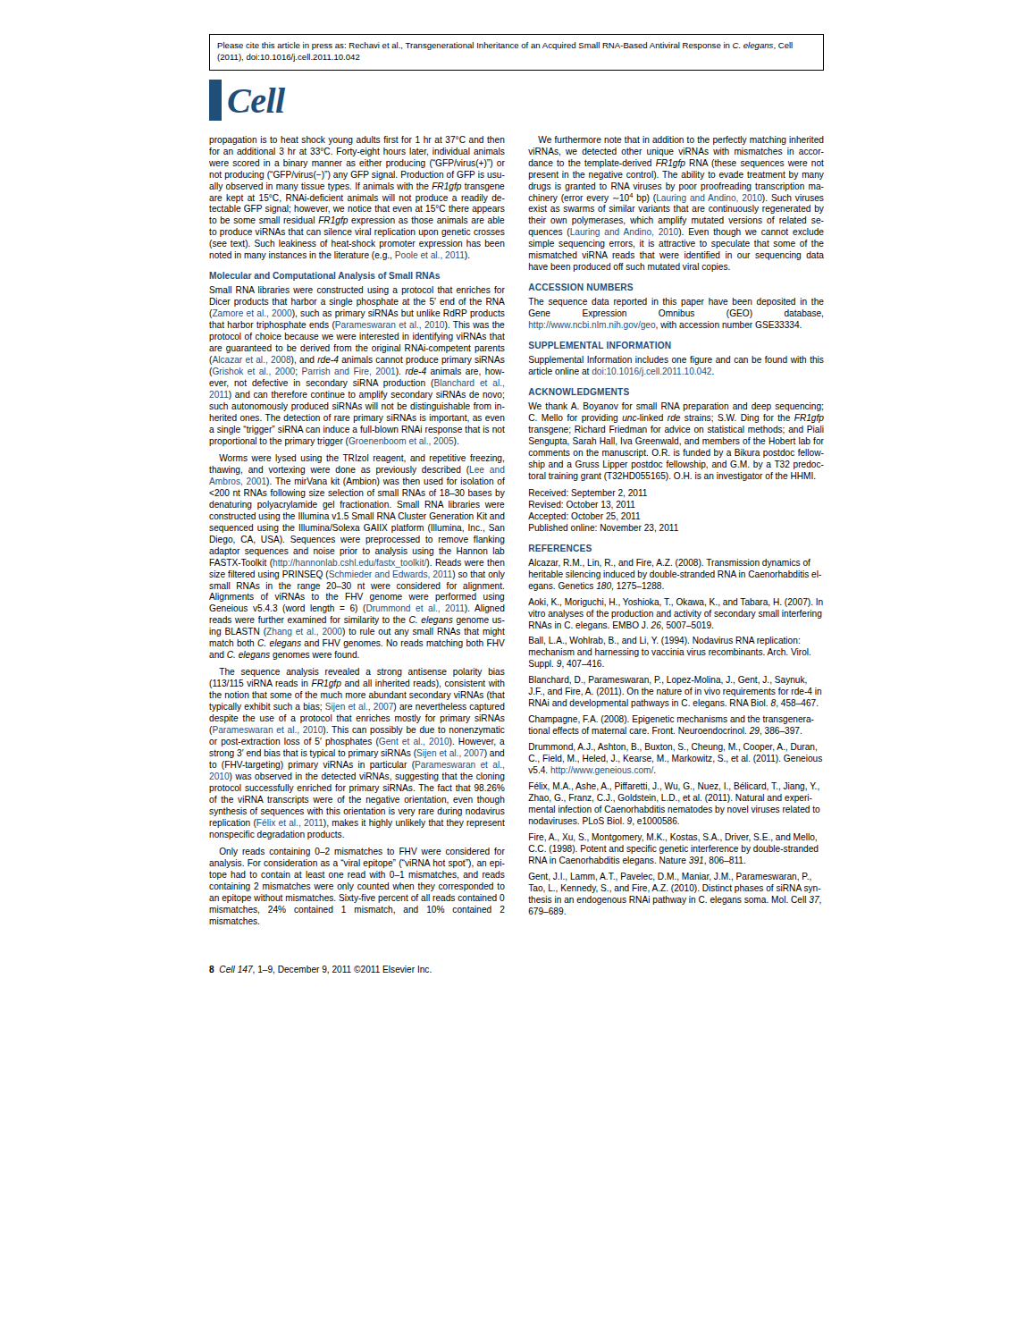Please cite this article in press as: Rechavi et al., Transgenerational Inheritance of an Acquired Small RNA-Based Antiviral Response in C. elegans, Cell (2011), doi:10.1016/j.cell.2011.10.042
Cell
propagation is to heat shock young adults first for 1 hr at 37°C and then for an additional 3 hr at 33°C. Forty-eight hours later, individual animals were scored in a binary manner as either producing (“GFP/virus(+)”) or not producing (“GFP/virus(−)”) any GFP signal. Production of GFP is usually observed in many tissue types. If animals with the FR1gfp transgene are kept at 15°C, RNAi-deficient animals will not produce a readily detectable GFP signal; however, we notice that even at 15°C there appears to be some small residual FR1gfp expression as those animals are able to produce viRNAs that can silence viral replication upon genetic crosses (see text). Such leakiness of heat-shock promoter expression has been noted in many instances in the literature (e.g., Poole et al., 2011).
Molecular and Computational Analysis of Small RNAs
Small RNA libraries were constructed using a protocol that enriches for Dicer products that harbor a single phosphate at the 5′ end of the RNA (Zamore et al., 2000), such as primary siRNAs but unlike RdRP products that harbor triphosphate ends (Parameswaran et al., 2010). This was the protocol of choice because we were interested in identifying viRNAs that are guaranteed to be derived from the original RNAi-competent parents (Alcazar et al., 2008), and rde-4 animals cannot produce primary siRNAs (Grishok et al., 2000; Parrish and Fire, 2001). rde-4 animals are, however, not defective in secondary siRNA production (Blanchard et al., 2011) and can therefore continue to amplify secondary siRNAs de novo; such autonomously produced siRNAs will not be distinguishable from inherited ones. The detection of rare primary siRNAs is important, as even a single “trigger” siRNA can induce a full-blown RNAi response that is not proportional to the primary trigger (Groenenboom et al., 2005).
Worms were lysed using the TRIzol reagent, and repetitive freezing, thawing, and vortexing were done as previously described (Lee and Ambros, 2001). The mirVana kit (Ambion) was then used for isolation of <200 nt RNAs following size selection of small RNAs of 18–30 bases by denaturing polyacrylamide gel fractionation. Small RNA libraries were constructed using the Illumina v1.5 Small RNA Cluster Generation Kit and sequenced using the Illumina/Solexa GAIIX platform (Illumina, Inc., San Diego, CA, USA). Sequences were preprocessed to remove flanking adaptor sequences and noise prior to analysis using the Hannon lab FASTX-Toolkit (http://hannonlab.cshl.edu/fastx_toolkit/). Reads were then size filtered using PRINSEQ (Schmieder and Edwards, 2011) so that only small RNAs in the range 20–30 nt were considered for alignment. Alignments of viRNAs to the FHV genome were performed using Geneious v5.4.3 (word length = 6) (Drummond et al., 2011). Aligned reads were further examined for similarity to the C. elegans genome using BLASTN (Zhang et al., 2000) to rule out any small RNAs that might match both C. elegans and FHV genomes. No reads matching both FHV and C. elegans genomes were found.
The sequence analysis revealed a strong antisense polarity bias (113/115 viRNA reads in FR1gfp and all inherited reads), consistent with the notion that some of the much more abundant secondary viRNAs (that typically exhibit such a bias; Sijen et al., 2007) are nevertheless captured despite the use of a protocol that enriches mostly for primary siRNAs (Parameswaran et al., 2010). This can possibly be due to nonenzymatic or post-extraction loss of 5′ phosphates (Gent et al., 2010). However, a strong 3′ end bias that is typical to primary siRNAs (Sijen et al., 2007) and to (FHV-targeting) primary viRNAs in particular (Parameswaran et al., 2010) was observed in the detected viRNAs, suggesting that the cloning protocol successfully enriched for primary siRNAs. The fact that 98.26% of the viRNA transcripts were of the negative orientation, even though synthesis of sequences with this orientation is very rare during nodavirus replication (Félix et al., 2011), makes it highly unlikely that they represent nonspecific degradation products.
Only reads containing 0–2 mismatches to FHV were considered for analysis. For consideration as a “viral epitope” (“viRNA hot spot”), an epitope had to contain at least one read with 0–1 mismatches, and reads containing 2 mismatches were only counted when they corresponded to an epitope without mismatches. Sixty-five percent of all reads contained 0 mismatches, 24% contained 1 mismatch, and 10% contained 2 mismatches.
We furthermore note that in addition to the perfectly matching inherited viRNAs, we detected other unique viRNAs with mismatches in accordance to the template-derived FR1gfp RNA (these sequences were not present in the negative control). The ability to evade treatment by many drugs is granted to RNA viruses by poor proofreading transcription machinery (error every ∼104 bp) (Lauring and Andino, 2010). Such viruses exist as swarms of similar variants that are continuously regenerated by their own polymerases, which amplify mutated versions of related sequences (Lauring and Andino, 2010). Even though we cannot exclude simple sequencing errors, it is attractive to speculate that some of the mismatched viRNA reads that were identified in our sequencing data have been produced off such mutated viral copies.
Accession Numbers
The sequence data reported in this paper have been deposited in the Gene Expression Omnibus (GEO) database, http://www.ncbi.nlm.nih.gov/geo, with accession number GSE33334.
Supplemental Information
Supplemental Information includes one figure and can be found with this article online at doi:10.1016/j.cell.2011.10.042.
Acknowledgments
We thank A. Boyanov for small RNA preparation and deep sequencing; C. Mello for providing unc-linked rde strains; S.W. Ding for the FR1gfp transgene; Richard Friedman for advice on statistical methods; and Piali Sengupta, Sarah Hall, Iva Greenwald, and members of the Hobert lab for comments on the manuscript. O.R. is funded by a Bikura postdoc fellowship and a Gruss Lipper postdoc fellowship, and G.M. by a T32 predoctoral training grant (T32HD055165). O.H. is an investigator of the HHMI.
Received: September 2, 2011
Revised: October 13, 2011
Accepted: October 25, 2011
Published online: November 23, 2011
References
Alcazar, R.M., Lin, R., and Fire, A.Z. (2008). Transmission dynamics of heritable silencing induced by double-stranded RNA in Caenorhabditis elegans. Genetics 180, 1275–1288.
Aoki, K., Moriguchi, H., Yoshioka, T., Okawa, K., and Tabara, H. (2007). In vitro analyses of the production and activity of secondary small interfering RNAs in C. elegans. EMBO J. 26, 5007–5019.
Ball, L.A., Wohlrab, B., and Li, Y. (1994). Nodavirus RNA replication: mechanism and harnessing to vaccinia virus recombinants. Arch. Virol. Suppl. 9, 407–416.
Blanchard, D., Parameswaran, P., Lopez-Molina, J., Gent, J., Saynuk, J.F., and Fire, A. (2011). On the nature of in vivo requirements for rde-4 in RNAi and developmental pathways in C. elegans. RNA Biol. 8, 458–467.
Champagne, F.A. (2008). Epigenetic mechanisms and the transgenerational effects of maternal care. Front. Neuroendocrinol. 29, 386–397.
Drummond, A.J., Ashton, B., Buxton, S., Cheung, M., Cooper, A., Duran, C., Field, M., Heled, J., Kearse, M., Markowitz, S., et al. (2011). Geneious v5.4. http://www.geneious.com/.
Félix, M.A., Ashe, A., Piffaretti, J., Wu, G., Nuez, I., Bélicard, T., Jiang, Y., Zhao, G., Franz, C.J., Goldstein, L.D., et al. (2011). Natural and experimental infection of Caenorhabditis nematodes by novel viruses related to nodaviruses. PLoS Biol. 9, e1000586.
Fire, A., Xu, S., Montgomery, M.K., Kostas, S.A., Driver, S.E., and Mello, C.C. (1998). Potent and specific genetic interference by double-stranded RNA in Caenorhabditis elegans. Nature 391, 806–811.
Gent, J.I., Lamm, A.T., Pavelec, D.M., Maniar, J.M., Parameswaran, P., Tao, L., Kennedy, S., and Fire, A.Z. (2010). Distinct phases of siRNA synthesis in an endogenous RNAi pathway in C. elegans soma. Mol. Cell 37, 679–689.
8 Cell 147, 1–9, December 9, 2011 ©2011 Elsevier Inc.